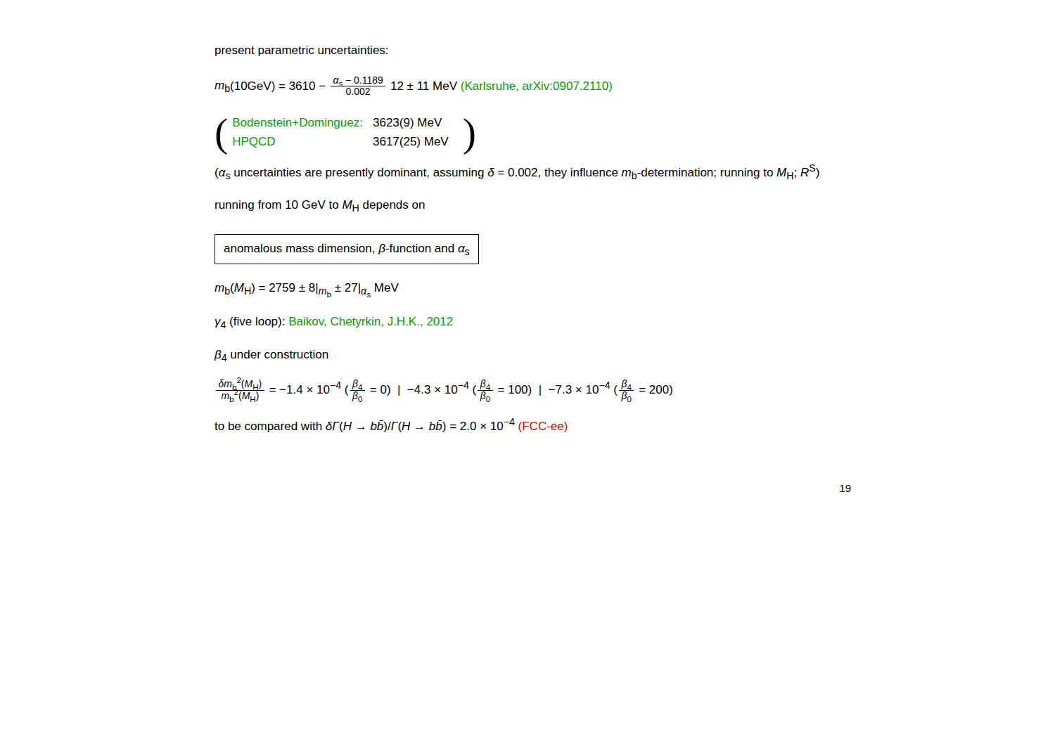present parametric uncertainties:
mb(10GeV) = 3610 − αs − 0.11890.002 12 ± 11 MeV (Karlsruhe, arXiv:0907.2110)
(
| Bodenstein+Dominguez: | 3623(9) MeV |
| HPQCD | 3617(25) MeV |
)
(αs uncertainties are presently dominant, assuming δ = 0.002, they influence mb-determination; running to MH; RS)
running from 10 GeV to MH depends on
anomalous mass dimension, β-function and αs
mb(MH) = 2759 ± 8|mb ± 27|αs MeV
γ4 (five loop): Baikov, Chetyrkin, J.H.K., 2012
β4 under construction
δmb2(MH) mb2(MH) = −1.4 × 10−4 (β4 β0 = 0) | −4.3 × 10−4 (β4 β0 = 100) | −7.3 × 10−4 (β4 β0 = 200)
to be compared with δΓ(H → bb̄)/Γ(H → bb̄) = 2.0 × 10−4 (FCC-ee)
19